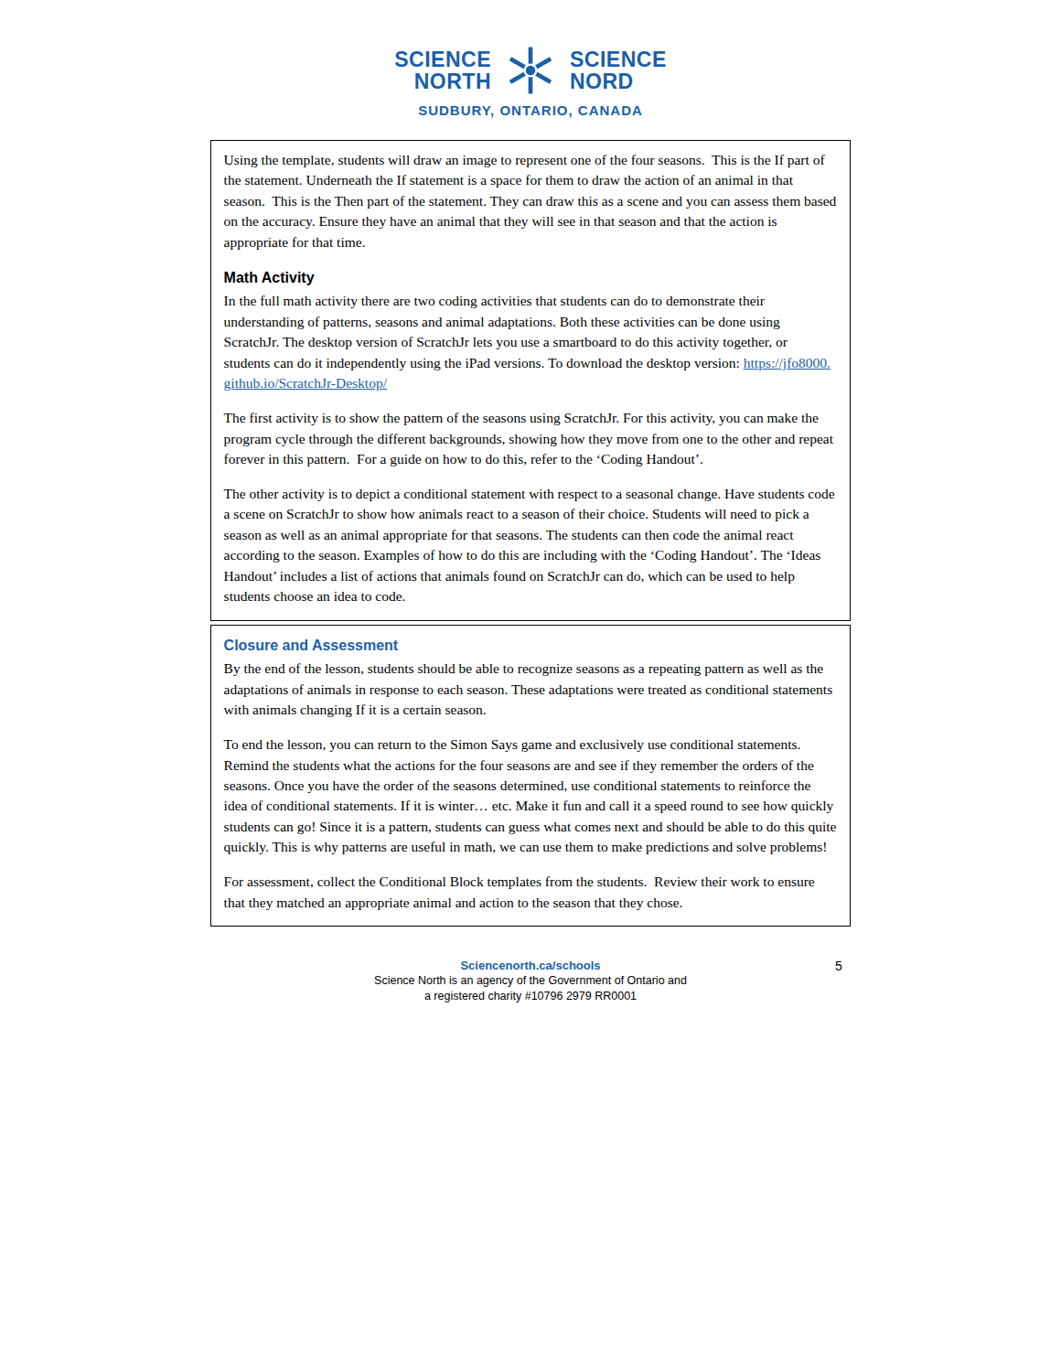SCIENCE NORTH
SCIENCE NORD
SUDBURY, ONTARIO, CANADA
Using the template, students will draw an image to represent one of the four seasons. This is the If part of the statement. Underneath the If statement is a space for them to draw the action of an animal in that season. This is the Then part of the statement. They can draw this as a scene and you can assess them based on the accuracy. Ensure they have an animal that they will see in that season and that the action is appropriate for that time.
Math Activity
In the full math activity there are two coding activities that students can do to demonstrate their understanding of patterns, seasons and animal adaptations. Both these activities can be done using ScratchJr. The desktop version of ScratchJr lets you use a smartboard to do this activity together, or students can do it independently using the iPad versions. To download the desktop version: https://jfo8000.github.io/ScratchJr-Desktop/
The first activity is to show the pattern of the seasons using ScratchJr. For this activity, you can make the program cycle through the different backgrounds, showing how they move from one to the other and repeat forever in this pattern. For a guide on how to do this, refer to the ‘Coding Handout’.
The other activity is to depict a conditional statement with respect to a seasonal change. Have students code a scene on ScratchJr to show how animals react to a season of their choice. Students will need to pick a season as well as an animal appropriate for that seasons. The students can then code the animal react according to the season. Examples of how to do this are including with the ‘Coding Handout’. The ‘Ideas Handout’ includes a list of actions that animals found on ScratchJr can do, which can be used to help students choose an idea to code.
Closure and Assessment
By the end of the lesson, students should be able to recognize seasons as a repeating pattern as well as the adaptations of animals in response to each season. These adaptations were treated as conditional statements with animals changing If it is a certain season.
To end the lesson, you can return to the Simon Says game and exclusively use conditional statements. Remind the students what the actions for the four seasons are and see if they remember the orders of the seasons. Once you have the order of the seasons determined, use conditional statements to reinforce the idea of conditional statements. If it is winter… etc. Make it fun and call it a speed round to see how quickly students can go! Since it is a pattern, students can guess what comes next and should be able to do this quite quickly. This is why patterns are useful in math, we can use them to make predictions and solve problems!
For assessment, collect the Conditional Block templates from the students. Review their work to ensure that they matched an appropriate animal and action to the season that they chose.
5
Sciencenorth.ca/schools
Science North is an agency of the Government of Ontario and
a registered charity #10796 2979 RR0001